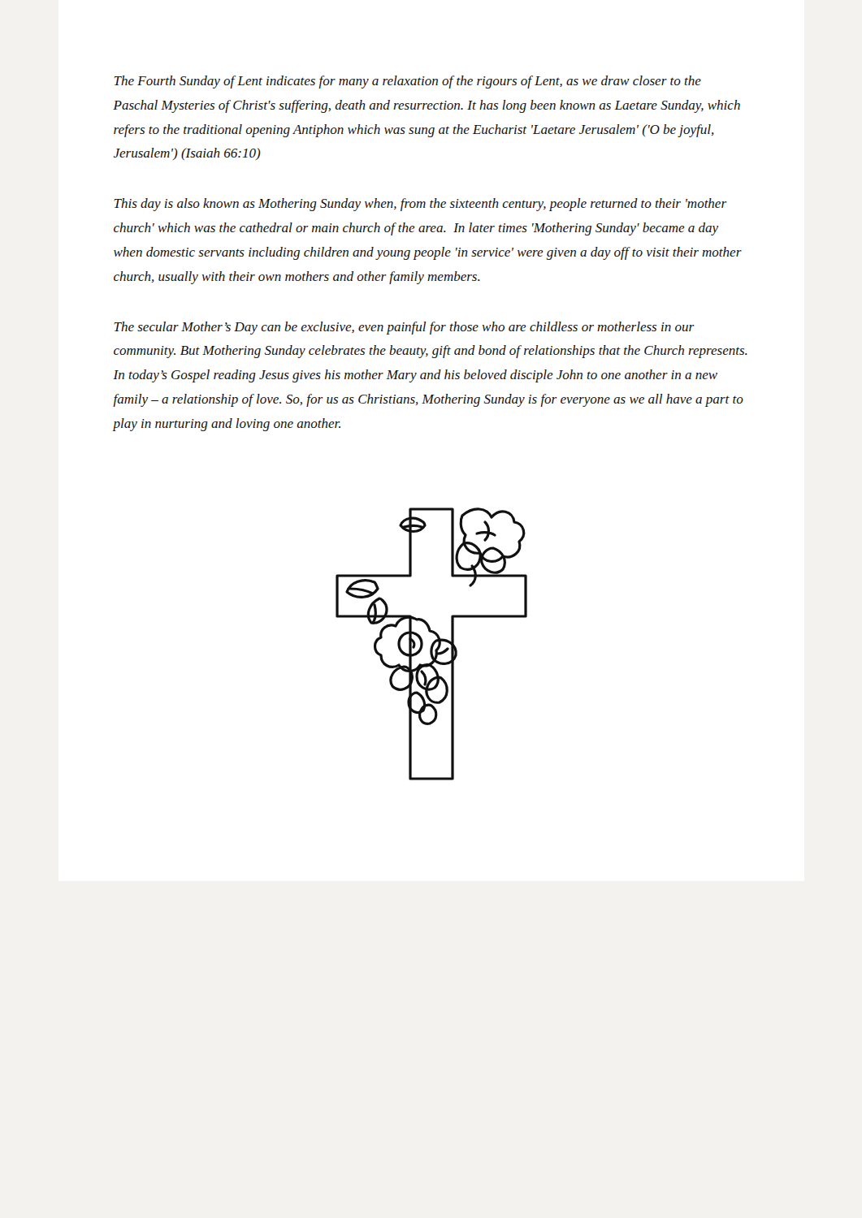The Fourth Sunday of Lent indicates for many a relaxation of the rigours of Lent, as we draw closer to the Paschal Mysteries of Christ's suffering, death and resurrection. It has long been known as Laetare Sunday, which refers to the traditional opening Antiphon which was sung at the Eucharist 'Laetare Jerusalem' ('O be joyful, Jerusalem') (Isaiah 66:10)
This day is also known as Mothering Sunday when, from the sixteenth century, people returned to their 'mother church' which was the cathedral or main church of the area. In later times 'Mothering Sunday' became a day when domestic servants including children and young people 'in service' were given a day off to visit their mother church, usually with their own mothers and other family members.
The secular Mother’s Day can be exclusive, even painful for those who are childless or motherless in our community. But Mothering Sunday celebrates the beauty, gift and bond of relationships that the Church represents. In today’s Gospel reading Jesus gives his mother Mary and his beloved disciple John to one another in a new family – a relationship of love. So, for us as Christians, Mothering Sunday is for everyone as we all have a part to play in nurturing and loving one another.
Line drawing of a cross entwined with flowers and leaves An outline illustration of a Latin cross, decorated with trailing flowers, blossoms and leaves at the top right, the centre and the lower left of the crossbeam.